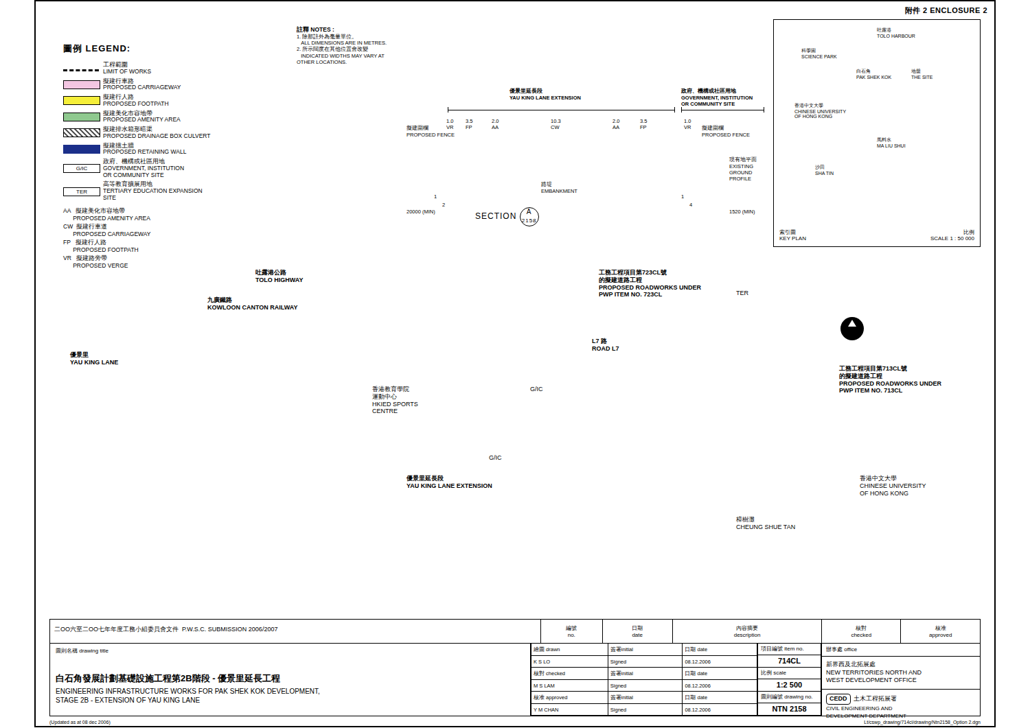附件 2 ENCLOSURE 2
圖例 LEGEND:
| | 工程範圍 LIMIT OF WORKS |
| | 擬建行車路 PROPOSED CARRIAGEWAY |
| | 擬建行人路 PROPOSED FOOTPATH |
| | 擬建美化市容地帶 PROPOSED AMENITY AREA |
| | 擬建排水箱形暗渠 PROPOSED DRAINAGE BOX CULVERT |
| | 擬建擋土牆 PROPOSED RETAINING WALL |
| G/IC | 政府、機構或社區用地 GOVERNMENT, INSTITUTION OR COMMUNITY SITE |
| TER | 高等教育擴展用地 TERTIARY EDUCATION EXPANSION SITE |
AA 擬建美化市容地帶
PROPOSED AMENITY AREA
CW 擬建行車道
PROPOSED CARRIAGEWAY
FP 擬建行人路
PROPOSED FOOTPATH
VR 擬建路旁帶
PROPOSED VERGE
註釋 NOTES :
1. 除那註外為毫量單位。
ALL DIMENSIONS ARE IN METRES.
2. 所示闊度在其他位置會改變
INDICATED WIDTHS MAY VARY AT OTHER LOCATIONS.
優景里延長段
YAU KING LANE EXTENSION
政府、機構或社區用地
GOVERNMENT, INSTITUTION
OR COMMUNITY SITE
1.0
VR
3.5
FP
2.0
AA
10.3
CW
2.0
AA
3.5
FP
1.0
VR
擬建圍欄
PROPOSED FENCE
擬建圍欄
PROPOSED FENCE
現有地平面
EXISTING
GROUND
PROFILE
路堤
EMBANKMENT
1
2
1
4
20000 (MIN)
1520 (MIN)
SECTION A
2158
吐露港
TOLO HARBOUR
科學園
SCIENCE PARK
白石角
PAK SHEK KOK
地盤
THE SITE
香港中文大學
CHINESE UNIVERSITY
OF HONG KONG
馬料水
MA LIU SHUI
沙田
SHA TIN
索引圖
KEY PLAN
比例
SCALE 1 : 50 000
吐露港公路
TOLO HIGHWAY
九廣鐵路
KOWLOON CANTON RAILWAY
優景里
YAU KING LANE
香港教育學院
運動中心
HKIED SPORTS
CENTRE
工務工程項目第723CL號
的擬建道路工程
PROPOSED ROADWORKS UNDER
PWP ITEM NO. 723CL
工務工程項目第713CL號
的擬建道路工程
PROPOSED ROADWORKS UNDER
PWP ITEM NO. 713CL
L7 路
ROAD L7
優景里延長段
YAU KING LANE EXTENSION
樟樹灘
CHEUNG SHUE TAN
香港中文大學
CHINESE UNIVERSITY
OF HONG KONG
G/IC
TER
G/IC
二OO六至二OO七年年度工務小組委員會文件 P.W.S.C. SUBMISSION 2006/2007
| 編號 no. | 日期 date | 內容摘要 description | 核對 checked | 核准 approved |
圖則名稱 drawing title
白石角發展計劃基礎設施工程第2B階段 - 優景里延長工程
ENGINEERING INFRASTRUCTURE WORKS FOR PAK SHEK KOK DEVELOPMENT,
STAGE 2B - EXTENSION OF YAU KING LANE
| 繪圖 drawn | 簽署initial | 日期 date |
| K S LO | Signed | 08.12.2006 |
| 核對 checked | 簽署initial | 日期 date |
| M S LAM | Signed | 08.12.2006 |
| 核准 approved | 簽署initial | 日期 date |
| Y M CHAN | Signed | 08.12.2006 |
| 項目編號 item no. |
| 714CL |
| 比例 scale |
| 1:2 500 |
| 圖則編號 drawing no. |
| NTN 2158 |
辦事處 office
新界西及北拓展處
NEW TERRITORIES NORTH AND
WEST DEVELOPMENT OFFICE
CEDD土木工程拓展署
CIVIL ENGINEERING AND
DEVELOPMENT DEPARTMENT
(Updated as at 08 dec 2006)
Lt/cswp_drawing/714cl/drawing/Ntn2158_Option 2.dgn